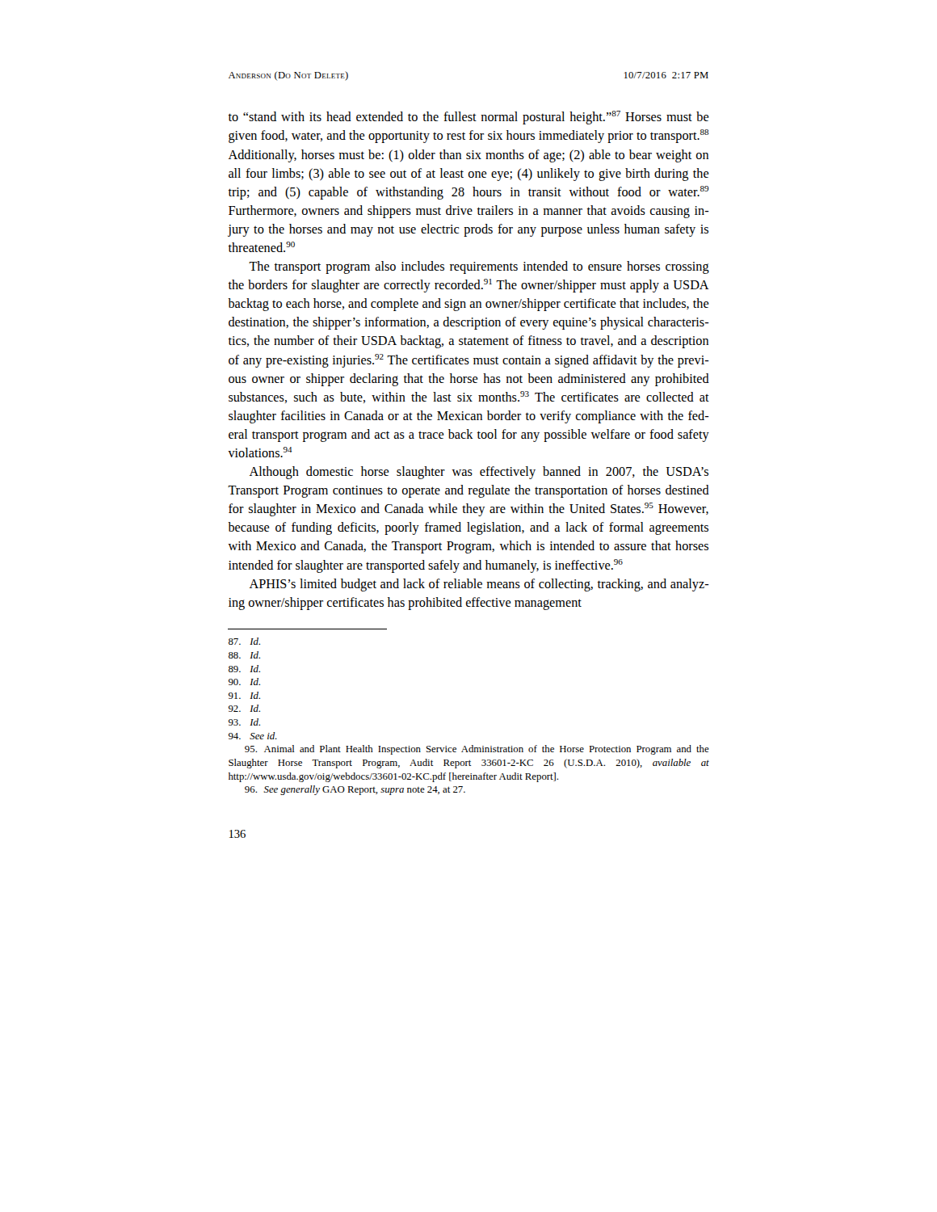Anderson (Do Not Delete) 10/7/2016 2:17 PM
to “stand with its head extended to the fullest normal postural height.”87 Horses must be given food, water, and the opportunity to rest for six hours immediately prior to transport.88 Additionally, horses must be: (1) older than six months of age; (2) able to bear weight on all four limbs; (3) able to see out of at least one eye; (4) unlikely to give birth during the trip; and (5) capable of withstanding 28 hours in transit without food or water.89 Furthermore, owners and shippers must drive trailers in a manner that avoids causing injury to the horses and may not use electric prods for any purpose unless human safety is threatened.90
The transport program also includes requirements intended to ensure horses crossing the borders for slaughter are correctly recorded.91 The owner/shipper must apply a USDA backtag to each horse, and complete and sign an owner/shipper certificate that includes, the destination, the shipper’s information, a description of every equine’s physical characteristics, the number of their USDA backtag, a statement of fitness to travel, and a description of any pre-existing injuries.92 The certificates must contain a signed affidavit by the previous owner or shipper declaring that the horse has not been administered any prohibited substances, such as bute, within the last six months.93 The certificates are collected at slaughter facilities in Canada or at the Mexican border to verify compliance with the federal transport program and act as a trace back tool for any possible welfare or food safety violations.94
Although domestic horse slaughter was effectively banned in 2007, the USDA’s Transport Program continues to operate and regulate the transportation of horses destined for slaughter in Mexico and Canada while they are within the United States.95 However, because of funding deficits, poorly framed legislation, and a lack of formal agreements with Mexico and Canada, the Transport Program, which is intended to assure that horses intended for slaughter are transported safely and humanely, is ineffective.96
APHIS’s limited budget and lack of reliable means of collecting, tracking, and analyzing owner/shipper certificates has prohibited effective management
87. Id.
88. Id.
89. Id.
90. Id.
91. Id.
92. Id.
93. Id.
94. See id.
95. Animal and Plant Health Inspection Service Administration of the Horse Protection Program and the Slaughter Horse Transport Program, Audit Report 33601-2-KC 26 (U.S.D.A. 2010), available at http://www.usda.gov/oig/webdocs/33601-02-KC.pdf [hereinafter Audit Report].
96. See generally GAO Report, supra note 24, at 27.
136